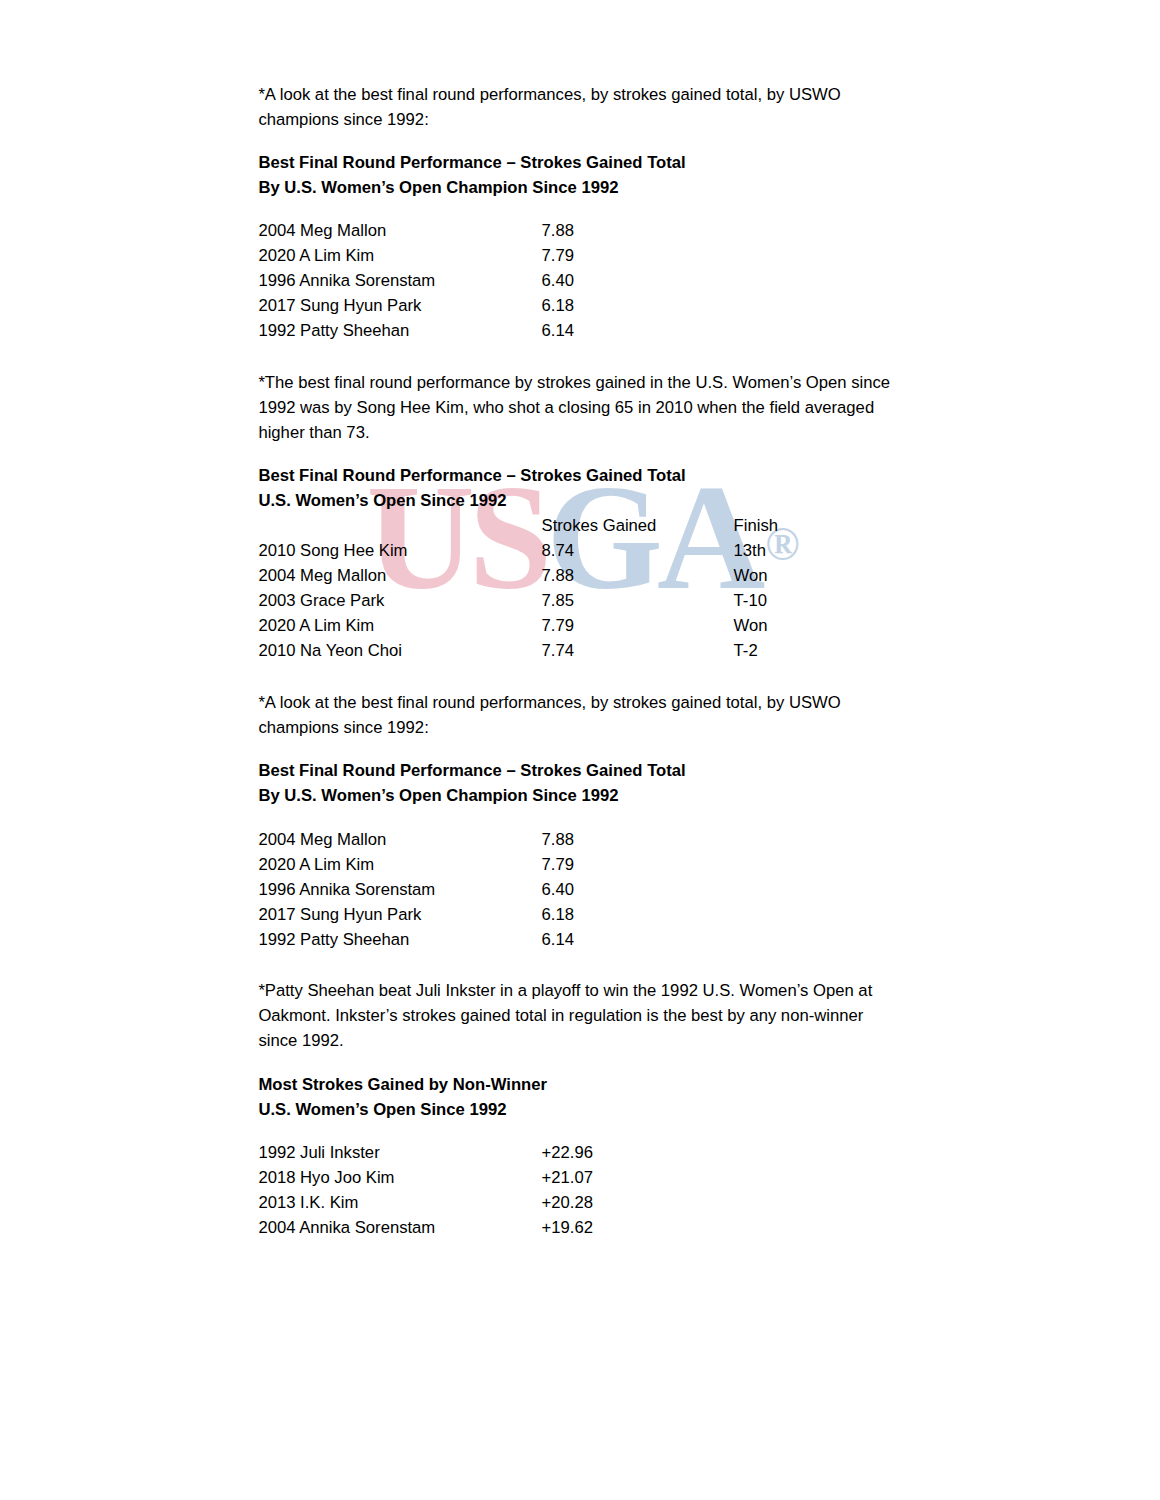USGA®
*A look at the best final round performances, by strokes gained total, by USWO champions since 1992:
Best Final Round Performance – Strokes Gained Total
By U.S. Women’s Open Champion Since 1992
| 2004 Meg Mallon | 7.88 |
| 2020 A Lim Kim | 7.79 |
| 1996 Annika Sorenstam | 6.40 |
| 2017 Sung Hyun Park | 6.18 |
| 1992 Patty Sheehan | 6.14 |
*The best final round performance by strokes gained in the U.S. Women’s Open since 1992 was by Song Hee Kim, who shot a closing 65 in 2010 when the field averaged higher than 73.
Best Final Round Performance – Strokes Gained Total
U.S. Women’s Open Since 1992
| | Strokes Gained | Finish |
| 2010 Song Hee Kim | 8.74 | 13th |
| 2004 Meg Mallon | 7.88 | Won |
| 2003 Grace Park | 7.85 | T-10 |
| 2020 A Lim Kim | 7.79 | Won |
| 2010 Na Yeon Choi | 7.74 | T-2 |
*A look at the best final round performances, by strokes gained total, by USWO champions since 1992:
Best Final Round Performance – Strokes Gained Total
By U.S. Women’s Open Champion Since 1992
| 2004 Meg Mallon | 7.88 |
| 2020 A Lim Kim | 7.79 |
| 1996 Annika Sorenstam | 6.40 |
| 2017 Sung Hyun Park | 6.18 |
| 1992 Patty Sheehan | 6.14 |
*Patty Sheehan beat Juli Inkster in a playoff to win the 1992 U.S. Women’s Open at Oakmont. Inkster’s strokes gained total in regulation is the best by any non-winner since 1992.
Most Strokes Gained by Non-Winner
U.S. Women’s Open Since 1992
| 1992 Juli Inkster | +22.96 |
| 2018 Hyo Joo Kim | +21.07 |
| 2013 I.K. Kim | +20.28 |
| 2004 Annika Sorenstam | +19.62 |